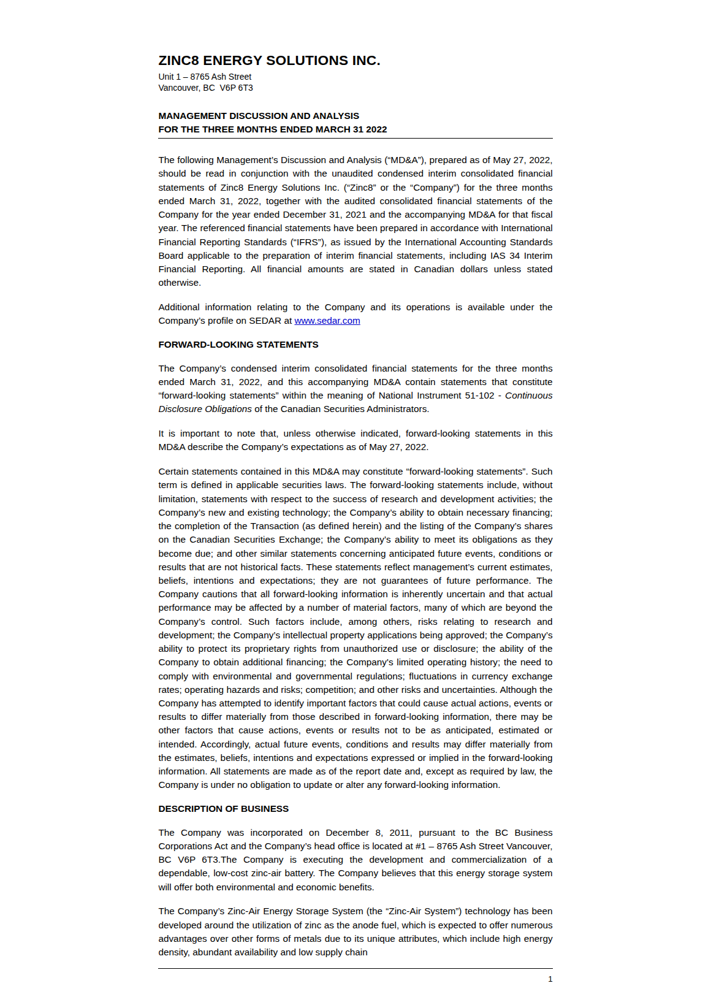ZINC8 ENERGY SOLUTIONS INC.
Unit 1 – 8765 Ash Street
Vancouver, BC V6P 6T3
MANAGEMENT DISCUSSION AND ANALYSIS
FOR THE THREE MONTHS ENDED MARCH 31 2022
The following Management’s Discussion and Analysis (“MD&A”), prepared as of May 27, 2022, should be read in conjunction with the unaudited condensed interim consolidated financial statements of Zinc8 Energy Solutions Inc. (“Zinc8” or the “Company”) for the three months ended March 31, 2022, together with the audited consolidated financial statements of the Company for the year ended December 31, 2021 and the accompanying MD&A for that fiscal year. The referenced financial statements have been prepared in accordance with International Financial Reporting Standards (“IFRS”), as issued by the International Accounting Standards Board applicable to the preparation of interim financial statements, including IAS 34 Interim Financial Reporting. All financial amounts are stated in Canadian dollars unless stated otherwise.
Additional information relating to the Company and its operations is available under the Company’s profile on SEDAR at www.sedar.com
FORWARD-LOOKING STATEMENTS
The Company’s condensed interim consolidated financial statements for the three months ended March 31, 2022, and this accompanying MD&A contain statements that constitute “forward-looking statements” within the meaning of National Instrument 51-102 - Continuous Disclosure Obligations of the Canadian Securities Administrators.
It is important to note that, unless otherwise indicated, forward-looking statements in this MD&A describe the Company’s expectations as of May 27, 2022.
Certain statements contained in this MD&A may constitute “forward-looking statements”. Such term is defined in applicable securities laws. The forward-looking statements include, without limitation, statements with respect to the success of research and development activities; the Company’s new and existing technology; the Company’s ability to obtain necessary financing; the completion of the Transaction (as defined herein) and the listing of the Company’s shares on the Canadian Securities Exchange; the Company’s ability to meet its obligations as they become due; and other similar statements concerning anticipated future events, conditions or results that are not historical facts. These statements reflect management’s current estimates, beliefs, intentions and expectations; they are not guarantees of future performance. The Company cautions that all forward-looking information is inherently uncertain and that actual performance may be affected by a number of material factors, many of which are beyond the Company’s control. Such factors include, among others, risks relating to research and development; the Company’s intellectual property applications being approved; the Company’s ability to protect its proprietary rights from unauthorized use or disclosure; the ability of the Company to obtain additional financing; the Company's limited operating history; the need to comply with environmental and governmental regulations; fluctuations in currency exchange rates; operating hazards and risks; competition; and other risks and uncertainties. Although the Company has attempted to identify important factors that could cause actual actions, events or results to differ materially from those described in forward-looking information, there may be other factors that cause actions, events or results not to be as anticipated, estimated or intended. Accordingly, actual future events, conditions and results may differ materially from the estimates, beliefs, intentions and expectations expressed or implied in the forward-looking information. All statements are made as of the report date and, except as required by law, the Company is under no obligation to update or alter any forward-looking information.
DESCRIPTION OF BUSINESS
The Company was incorporated on December 8, 2011, pursuant to the BC Business Corporations Act and the Company’s head office is located at #1 – 8765 Ash Street Vancouver, BC V6P 6T3.The Company is executing the development and commercialization of a dependable, low-cost zinc-air battery. The Company believes that this energy storage system will offer both environmental and economic benefits.
The Company’s Zinc-Air Energy Storage System (the “Zinc-Air System”) technology has been developed around the utilization of zinc as the anode fuel, which is expected to offer numerous advantages over other forms of metals due to its unique attributes, which include high energy density, abundant availability and low supply chain
1